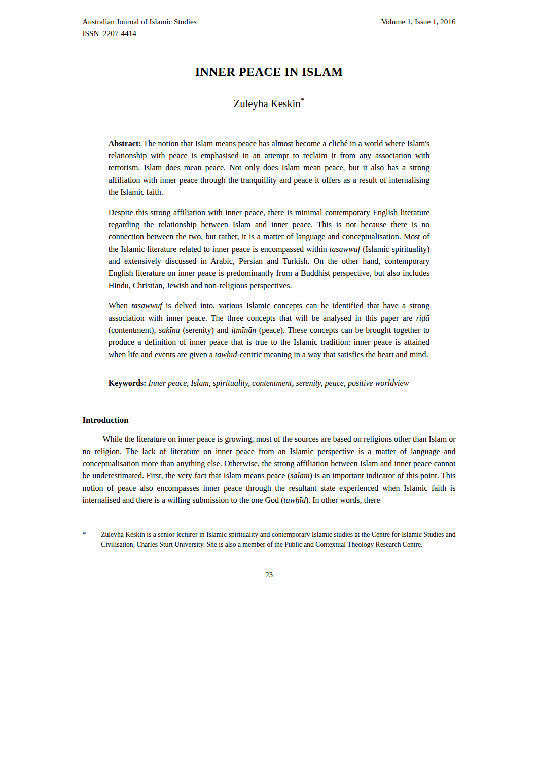Australian Journal of Islamic Studies
ISSN 2207-4414
Volume 1, Issue 1, 2016
INNER PEACE IN ISLAM
Zuleyha Keskin*
Abstract: The notion that Islam means peace has almost become a cliché in a world where Islam's relationship with peace is emphasised in an attempt to reclaim it from any association with terrorism. Islam does mean peace. Not only does Islam mean peace, but it also has a strong affiliation with inner peace through the tranquillity and peace it offers as a result of internalising the Islamic faith.
Despite this strong affiliation with inner peace, there is minimal contemporary English literature regarding the relationship between Islam and inner peace. This is not because there is no connection between the two, but rather, it is a matter of language and conceptualisation. Most of the Islamic literature related to inner peace is encompassed within tasawwuf (Islamic spirituality) and extensively discussed in Arabic, Persian and Turkish. On the other hand, contemporary English literature on inner peace is predominantly from a Buddhist perspective, but also includes Hindu, Christian, Jewish and non-religious perspectives.
When tasawwuf is delved into, various Islamic concepts can be identified that have a strong association with inner peace. The three concepts that will be analysed in this paper are riḍā (contentment), sakīna (serenity) and iṭmīnān (peace). These concepts can be brought together to produce a definition of inner peace that is true to the Islamic tradition: inner peace is attained when life and events are given a tawḥīd-centric meaning in a way that satisfies the heart and mind.
Keywords: Inner peace, Islam, spirituality, contentment, serenity, peace, positive worldview
Introduction
While the literature on inner peace is growing, most of the sources are based on religions other than Islam or no religion. The lack of literature on inner peace from an Islamic perspective is a matter of language and conceptualisation more than anything else. Otherwise, the strong affiliation between Islam and inner peace cannot be underestimated. First, the very fact that Islam means peace (salām) is an important indicator of this point. This notion of peace also encompasses inner peace through the resultant state experienced when Islamic faith is internalised and there is a willing submission to the one God (tawḥīd). In other words, there
* Zuleyha Keskin is a senior lecturer in Islamic spirituality and contemporary Islamic studies at the Centre for Islamic Studies and Civilisation, Charles Sturt University. She is also a member of the Public and Contextual Theology Research Centre.
23